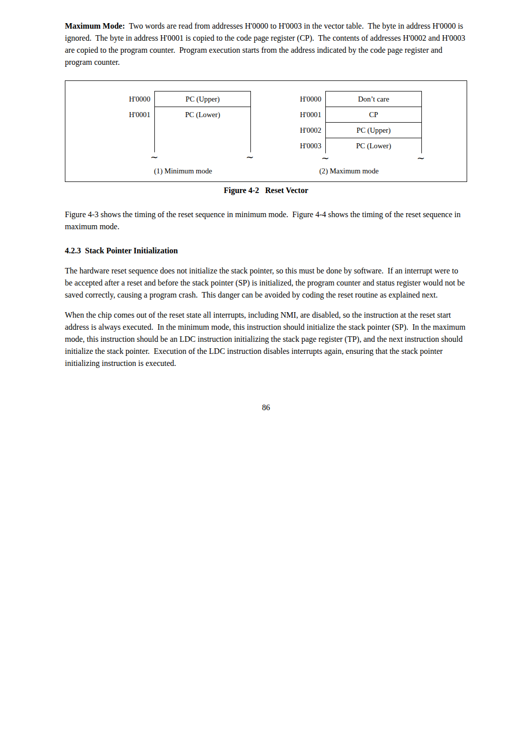Maximum Mode: Two words are read from addresses H'0000 to H'0003 in the vector table. The byte in address H'0000 is ignored. The byte in address H'0001 is copied to the code page register (CP). The contents of addresses H'0002 and H'0003 are copied to the program counter. Program execution starts from the address indicated by the code page register and program counter.
H'0000
PC (Upper)
H'0001
PC (Lower)
H'0000
Don’t care
H'0001
CP
H'0002
PC (Upper)
H'0003
PC (Lower)
(1) Minimum mode
(2) Maximum mode
Figure 4-2 Reset Vector
Figure 4-3 shows the timing of the reset sequence in minimum mode. Figure 4-4 shows the timing of the reset sequence in maximum mode.
4.2.3 Stack Pointer Initialization
The hardware reset sequence does not initialize the stack pointer, so this must be done by software. If an interrupt were to be accepted after a reset and before the stack pointer (SP) is initialized, the program counter and status register would not be saved correctly, causing a program crash. This danger can be avoided by coding the reset routine as explained next.
When the chip comes out of the reset state all interrupts, including NMI, are disabled, so the instruction at the reset start address is always executed. In the minimum mode, this instruction should initialize the stack pointer (SP). In the maximum mode, this instruction should be an LDC instruction initializing the stack page register (TP), and the next instruction should initialize the stack pointer. Execution of the LDC instruction disables interrupts again, ensuring that the stack pointer initializing instruction is executed.
86